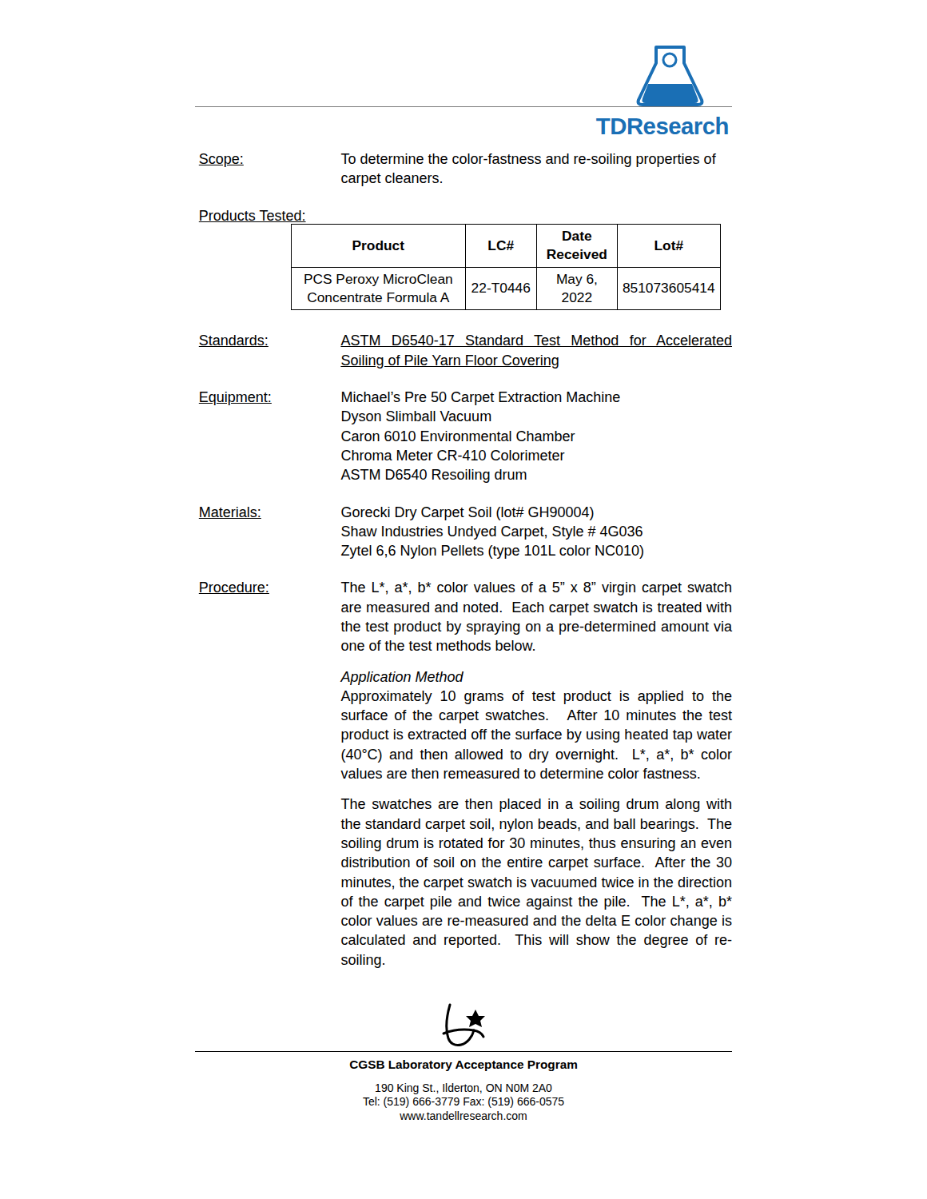TD Research
Scope:
To determine the color-fastness and re-soiling properties of carpet cleaners.
Products Tested:
| Product | LC# | Date Received | Lot# |
| --- | --- | --- | --- |
| PCS Peroxy MicroClean Concentrate Formula A | 22-T0446 | May 6, 2022 | 851073605414 |
Standards:
ASTM D6540-17 Standard Test Method for Accelerated Soiling of Pile Yarn Floor Covering
Equipment:
Michael’s Pre 50 Carpet Extraction Machine
Dyson Slimball Vacuum
Caron 6010 Environmental Chamber
Chroma Meter CR-410 Colorimeter
ASTM D6540 Resoiling drum
Materials:
Gorecki Dry Carpet Soil (lot# GH90004)
Shaw Industries Undyed Carpet, Style # 4G036
Zytel 6,6 Nylon Pellets (type 101L color NC010)
Procedure:
The L*, a*, b* color values of a 5” x 8” virgin carpet swatch are measured and noted. Each carpet swatch is treated with the test product by spraying on a pre-determined amount via one of the test methods below.
Application Method
Approximately 10 grams of test product is applied to the surface of the carpet swatches. After 10 minutes the test product is extracted off the surface by using heated tap water (40°C) and then allowed to dry overnight. L*, a*, b* color values are then remeasured to determine color fastness.
The swatches are then placed in a soiling drum along with the standard carpet soil, nylon beads, and ball bearings. The soiling drum is rotated for 30 minutes, thus ensuring an even distribution of soil on the entire carpet surface. After the 30 minutes, the carpet swatch is vacuumed twice in the direction of the carpet pile and twice against the pile. The L*, a*, b* color values are re-measured and the delta E color change is calculated and reported. This will show the degree of re-soiling.
CGSB Laboratory Acceptance Program
190 King St., Ilderton, ON N0M 2A0
Tel: (519) 666-3779 Fax: (519) 666-0575
www.tandellresearch.com